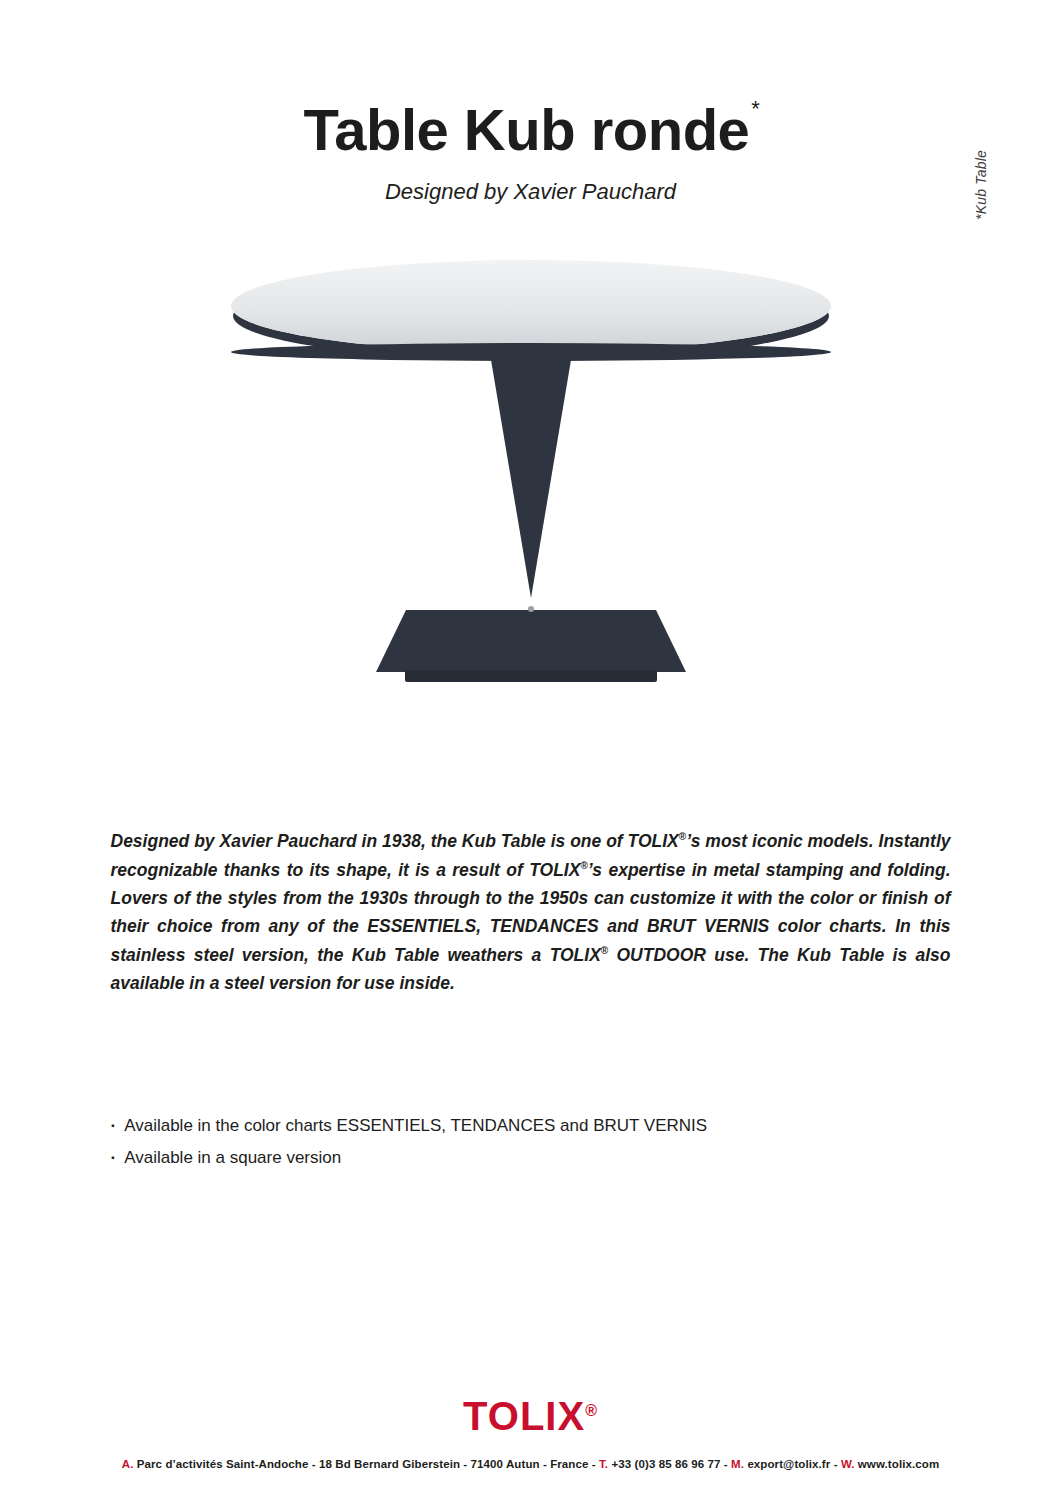*Kub Table
Table Kub ronde*
Designed by Xavier Pauchard
Designed by Xavier Pauchard in 1938, the Kub Table is one of TOLIX®’s most iconic models. Instantly recognizable thanks to its shape, it is a result of TOLIX®’s expertise in metal stamping and folding. Lovers of the styles from the 1930s through to the 1950s can customize it with the color or finish of their choice from any of the ESSENTIELS, TENDANCES and BRUT VERNIS color charts. In this stainless steel version, the Kub Table weathers a TOLIX® OUTDOOR use. The Kub Table is also available in a steel version for use inside.
Available in the color charts ESSENTIELS, TENDANCES and BRUT VERNIS
Available in a square version
TOLIX®
A. Parc d’activités Saint-Andoche - 18 Bd Bernard Giberstein - 71400 Autun - France - T. +33 (0)3 85 86 96 77 - M. export@tolix.fr - W. www.tolix.com